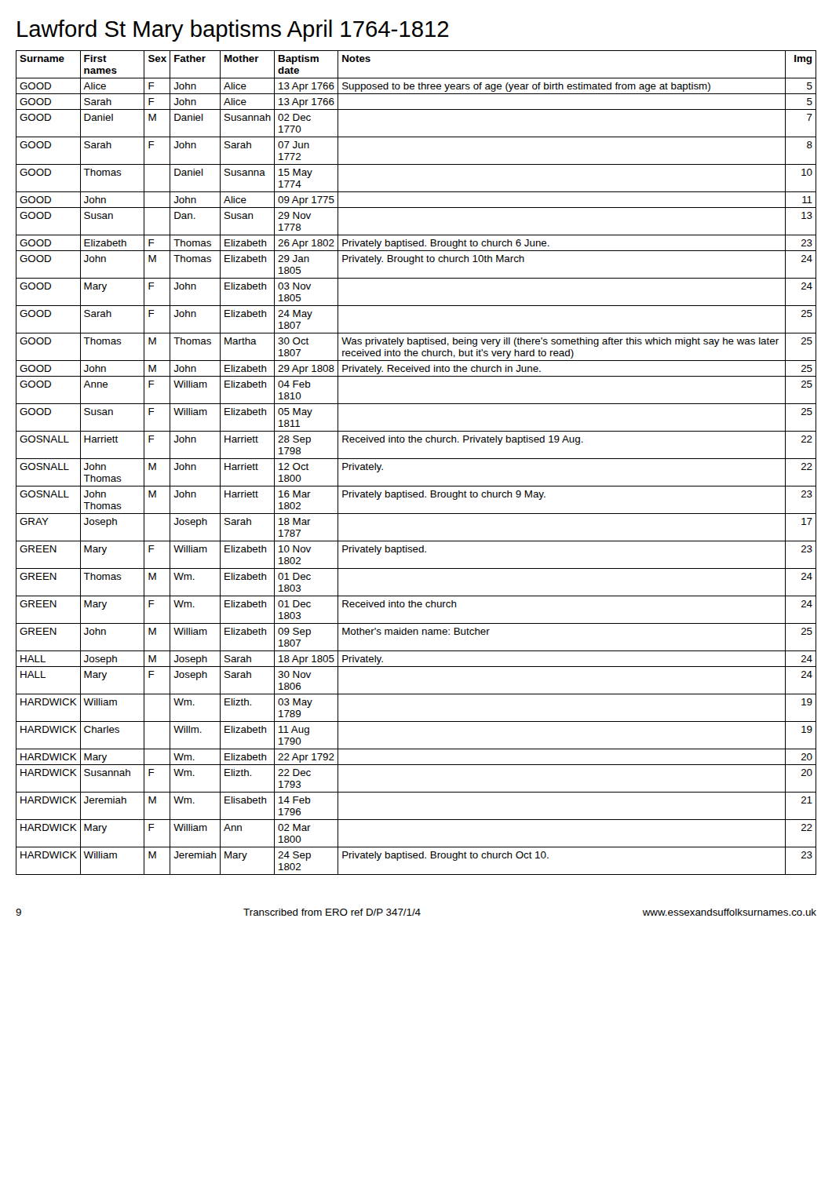Lawford St Mary baptisms April 1764-1812
| Surname | First names | Sex | Father | Mother | Baptism date | Notes | Img |
| --- | --- | --- | --- | --- | --- | --- | --- |
| GOOD | Alice | F | John | Alice | 13 Apr 1766 | Supposed to be three years of age (year of birth estimated from age at baptism) | 5 |
| GOOD | Sarah | F | John | Alice | 13 Apr 1766 | | 5 |
| GOOD | Daniel | M | Daniel | Susannah | 02 Dec 1770 | | 7 |
| GOOD | Sarah | F | John | Sarah | 07 Jun 1772 | | 8 |
| GOOD | Thomas | | Daniel | Susanna | 15 May 1774 | | 10 |
| GOOD | John | | John | Alice | 09 Apr 1775 | | 11 |
| GOOD | Susan | | Dan. | Susan | 29 Nov 1778 | | 13 |
| GOOD | Elizabeth | F | Thomas | Elizabeth | 26 Apr 1802 | Privately baptised. Brought to church 6 June. | 23 |
| GOOD | John | M | Thomas | Elizabeth | 29 Jan 1805 | Privately. Brought to church 10th March | 24 |
| GOOD | Mary | F | John | Elizabeth | 03 Nov 1805 | | 24 |
| GOOD | Sarah | F | John | Elizabeth | 24 May 1807 | | 25 |
| GOOD | Thomas | M | Thomas | Martha | 30 Oct 1807 | Was privately baptised, being very ill (there's something after this which might say he was later received into the church, but it's very hard to read) | 25 |
| GOOD | John | M | John | Elizabeth | 29 Apr 1808 | Privately. Received into the church in June. | 25 |
| GOOD | Anne | F | William | Elizabeth | 04 Feb 1810 | | 25 |
| GOOD | Susan | F | William | Elizabeth | 05 May 1811 | | 25 |
| GOSNALL | Harriett | F | John | Harriett | 28 Sep 1798 | Received into the church. Privately baptised 19 Aug. | 22 |
| GOSNALL | John Thomas | M | John | Harriett | 12 Oct 1800 | Privately. | 22 |
| GOSNALL | John Thomas | M | John | Harriett | 16 Mar 1802 | Privately baptised. Brought to church 9 May. | 23 |
| GRAY | Joseph | | Joseph | Sarah | 18 Mar 1787 | | 17 |
| GREEN | Mary | F | William | Elizabeth | 10 Nov 1802 | Privately baptised. | 23 |
| GREEN | Thomas | M | Wm. | Elizabeth | 01 Dec 1803 | | 24 |
| GREEN | Mary | F | Wm. | Elizabeth | 01 Dec 1803 | Received into the church | 24 |
| GREEN | John | M | William | Elizabeth | 09 Sep 1807 | Mother's maiden name: Butcher | 25 |
| HALL | Joseph | M | Joseph | Sarah | 18 Apr 1805 | Privately. | 24 |
| HALL | Mary | F | Joseph | Sarah | 30 Nov 1806 | | 24 |
| HARDWICK | William | | Wm. | Elizth. | 03 May 1789 | | 19 |
| HARDWICK | Charles | | Willm. | Elizabeth | 11 Aug 1790 | | 19 |
| HARDWICK | Mary | | Wm. | Elizabeth | 22 Apr 1792 | | 20 |
| HARDWICK | Susannah | F | Wm. | Elizth. | 22 Dec 1793 | | 20 |
| HARDWICK | Jeremiah | M | Wm. | Elisabeth | 14 Feb 1796 | | 21 |
| HARDWICK | Mary | F | William | Ann | 02 Mar 1800 | | 22 |
| HARDWICK | William | M | Jeremiah | Mary | 24 Sep 1802 | Privately baptised. Brought to church Oct 10. | 23 |
9 Transcribed from ERO ref D/P 347/1/4 www.essexandsuffolksurnames.co.uk